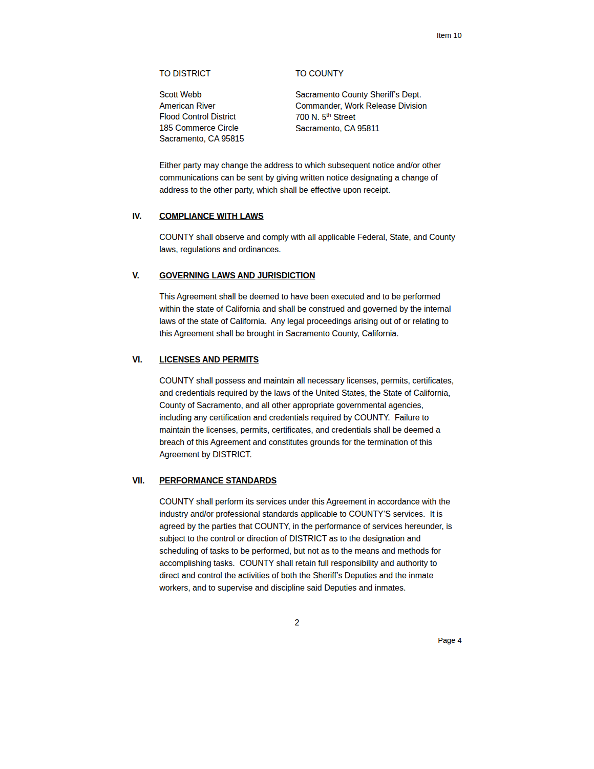Item 10
| TO DISTRICT Scott Webb American River Flood Control District 185 Commerce Circle Sacramento, CA 95815 | TO COUNTY Sacramento County Sheriff’s Dept. Commander, Work Release Division 700 N. 5 th Street Sacramento, CA 95811 |
Either party may change the address to which subsequent notice and/or other communications can be sent by giving written notice designating a change of address to the other party, which shall be effective upon receipt.
IV.
COMPLIANCE WITH LAWS
COUNTY shall observe and comply with all applicable Federal, State, and County laws, regulations and ordinances.
V.
GOVERNING LAWS AND JURISDICTION
This Agreement shall be deemed to have been executed and to be performed within the state of California and shall be construed and governed by the internal laws of the state of California. Any legal proceedings arising out of or relating to this Agreement shall be brought in Sacramento County, California.
VI.
LICENSES AND PERMITS
COUNTY shall possess and maintain all necessary licenses, permits, certificates, and credentials required by the laws of the United States, the State of California, County of Sacramento, and all other appropriate governmental agencies, including any certification and credentials required by COUNTY. Failure to maintain the licenses, permits, certificates, and credentials shall be deemed a breach of this Agreement and constitutes grounds for the termination of this Agreement by DISTRICT.
VII.
PERFORMANCE STANDARDS
COUNTY shall perform its services under this Agreement in accordance with the industry and/or professional standards applicable to COUNTY’S services. It is agreed by the parties that COUNTY, in the performance of services hereunder, is subject to the control or direction of DISTRICT as to the designation and scheduling of tasks to be performed, but not as to the means and methods for accomplishing tasks. COUNTY shall retain full responsibility and authority to direct and control the activities of both the Sheriff’s Deputies and the inmate workers, and to supervise and discipline said Deputies and inmates.
2
Page 4